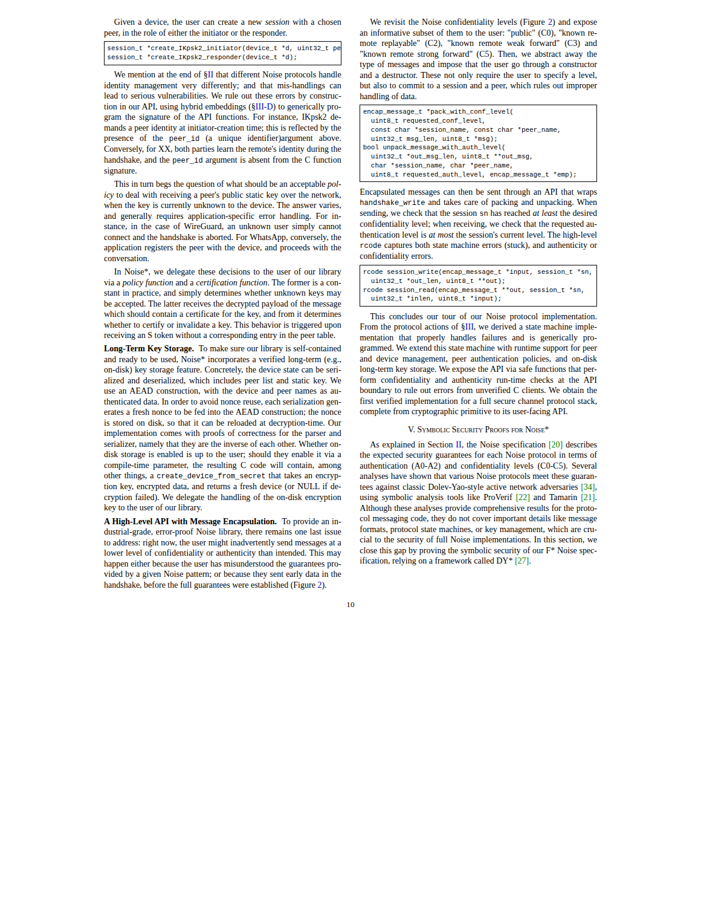Given a device, the user can create a new session with a chosen peer, in the role of either the initiator or the responder.
session_t *create_IKpsk2_initiator(device_t *d, uint32_t peer_id); session_t *create_IKpsk2_responder(device_t *d);
We mention at the end of §II that different Noise protocols handle identity management very differently; and that mis-handlings can lead to serious vulnerabilities. We rule out these errors by construction in our API, using hybrid embeddings (§III-D) to generically program the signature of the API functions. For instance, IKpsk2 demands a peer identity at initiator-creation time; this is reflected by the presence of the peer_id (a unique identifier)argument above. Conversely, for XX, both parties learn the remote's identity during the handshake, and the peer_id argument is absent from the C function signature.
This in turn begs the question of what should be an acceptable policy to deal with receiving a peer's public static key over the network, when the key is currently unknown to the device. The answer varies, and generally requires application-specific error handling. For instance, in the case of WireGuard, an unknown user simply cannot connect and the handshake is aborted. For WhatsApp, conversely, the application registers the peer with the device, and proceeds with the conversation.
In Noise*, we delegate these decisions to the user of our library via a policy function and a certification function. The former is a constant in practice, and simply determines whether unknown keys may be accepted. The latter receives the decrypted payload of the message which should contain a certificate for the key, and from it determines whether to certify or invalidate a key. This behavior is triggered upon receiving an S token without a corresponding entry in the peer table.
Long-Term Key Storage. To make sure our library is self-contained and ready to be used, Noise* incorporates a verified long-term (e.g., on-disk) key storage feature. Concretely, the device state can be serialized and deserialized, which includes peer list and static key. We use an AEAD construction, with the device and peer names as authenticated data. In order to avoid nonce reuse, each serialization generates a fresh nonce to be fed into the AEAD construction; the nonce is stored on disk, so that it can be reloaded at decryption-time. Our implementation comes with proofs of correctness for the parser and serializer, namely that they are the inverse of each other. Whether on-disk storage is enabled is up to the user; should they enable it via a compile-time parameter, the resulting C code will contain, among other things, a create_device_from_secret that takes an encryption key, encrypted data, and returns a fresh device (or NULL if decryption failed). We delegate the handling of the on-disk encryption key to the user of our library.
A High-Level API with Message Encapsulation. To provide an industrial-grade, error-proof Noise library, there remains one last issue to address: right now, the user might inadvertently send messages at a lower level of confidentiality or authenticity than intended. This may happen either because the user has misunderstood the guarantees provided by a given Noise pattern; or because they sent early data in the handshake, before the full guarantees were established (Figure 2).
We revisit the Noise confidentiality levels (Figure 2) and expose an informative subset of them to the user: "public" (C0), "known remote replayable" (C2), "known remote weak forward" (C3) and "known remote strong forward" (C5). Then, we abstract away the type of messages and impose that the user go through a constructor and a destructor. These not only require the user to specify a level, but also to commit to a session and a peer, which rules out improper handling of data.
encap_message_t *pack_with_conf_level( uint8_t requested_conf_level, const char *session_name, const char *peer_name, uint32_t msg_len, uint8_t *msg); bool unpack_message_with_auth_level( uint32_t *out_msg_len, uint8_t **out_msg, char *session_name, char *peer_name, uint8_t requested_auth_level, encap_message_t *emp);
Encapsulated messages can then be sent through an API that wraps handshake_write and takes care of packing and unpacking. When sending, we check that the session sn has reached at least the desired confidentiality level; when receiving, we check that the requested authentication level is at most the session's current level. The high-level rcode captures both state machine errors (stuck), and authenticity or confidentiality errors.
rcode session_write(encap_message_t *input, session_t *sn, uint32_t *out_len, uint8_t **out); rcode session_read(encap_message_t **out, session_t *sn, uint32_t *inlen, uint8_t *input);
This concludes our tour of our Noise protocol implementation. From the protocol actions of §III, we derived a state machine implementation that properly handles failures and is generically programmed. We extend this state machine with runtime support for peer and device management, peer authentication policies, and on-disk long-term key storage. We expose the API via safe functions that perform confidentiality and authenticity run-time checks at the API boundary to rule out errors from unverified C clients. We obtain the first verified implementation for a full secure channel protocol stack, complete from cryptographic primitive to its user-facing API.
V. Symbolic Security Proofs for Noise*
As explained in Section II, the Noise specification [20] describes the expected security guarantees for each Noise protocol in terms of authentication (A0-A2) and confidentiality levels (C0-C5). Several analyses have shown that various Noise protocols meet these guarantees against classic Dolev-Yao-style active network adversaries [34], using symbolic analysis tools like ProVerif [22] and Tamarin [21]. Although these analyses provide comprehensive results for the protocol messaging code, they do not cover important details like message formats, protocol state machines, or key management, which are crucial to the security of full Noise implementations. In this section, we close this gap by proving the symbolic security of our F* Noise specification, relying on a framework called DY* [27].
10